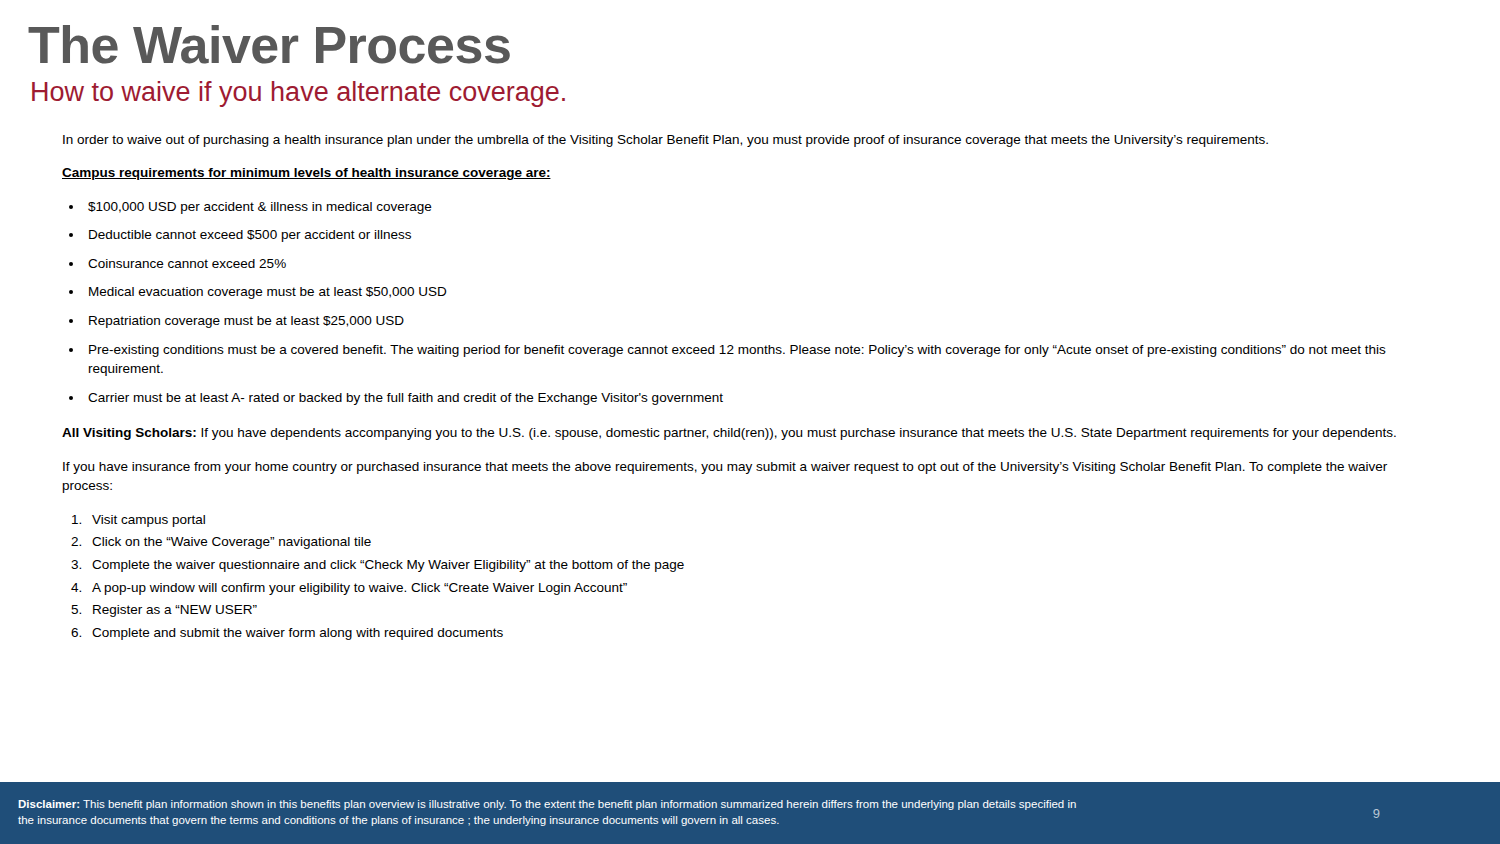The Waiver Process
How to waive if you have alternate coverage.
In order to waive out of purchasing a health insurance plan under the umbrella of the Visiting Scholar Benefit Plan, you must provide proof of insurance coverage that meets the University’s requirements.
Campus requirements for minimum levels of health insurance coverage are:
$100,000 USD per accident & illness in medical coverage
Deductible cannot exceed $500 per accident or illness
Coinsurance cannot exceed 25%
Medical evacuation coverage must be at least $50,000 USD
Repatriation coverage must be at least $25,000 USD
Pre-existing conditions must be a covered benefit. The waiting period for benefit coverage cannot exceed 12 months. Please note: Policy’s with coverage for only “Acute onset of pre-existing conditions” do not meet this requirement.
Carrier must be at least A- rated or backed by the full faith and credit of the Exchange Visitor's government
All Visiting Scholars: If you have dependents accompanying you to the U.S. (i.e. spouse, domestic partner, child(ren)), you must purchase insurance that meets the U.S. State Department requirements for your dependents.
If you have insurance from your home country or purchased insurance that meets the above requirements, you may submit a waiver request to opt out of the University’s Visiting Scholar Benefit Plan. To complete the waiver process:
Visit campus portal
Click on the “Waive Coverage” navigational tile
Complete the waiver questionnaire and click “Check My Waiver Eligibility” at the bottom of the page
A pop-up window will confirm your eligibility to waive. Click “Create Waiver Login Account”
Register as a “NEW USER”
Complete and submit the waiver form along with required documents
Disclaimer: This benefit plan information shown in this benefits plan overview is illustrative only. To the extent the benefit plan information summarized herein differs from the underlying plan details specified in the insurance documents that govern the terms and conditions of the plans of insurance ; the underlying insurance documents will govern in all cases.
9